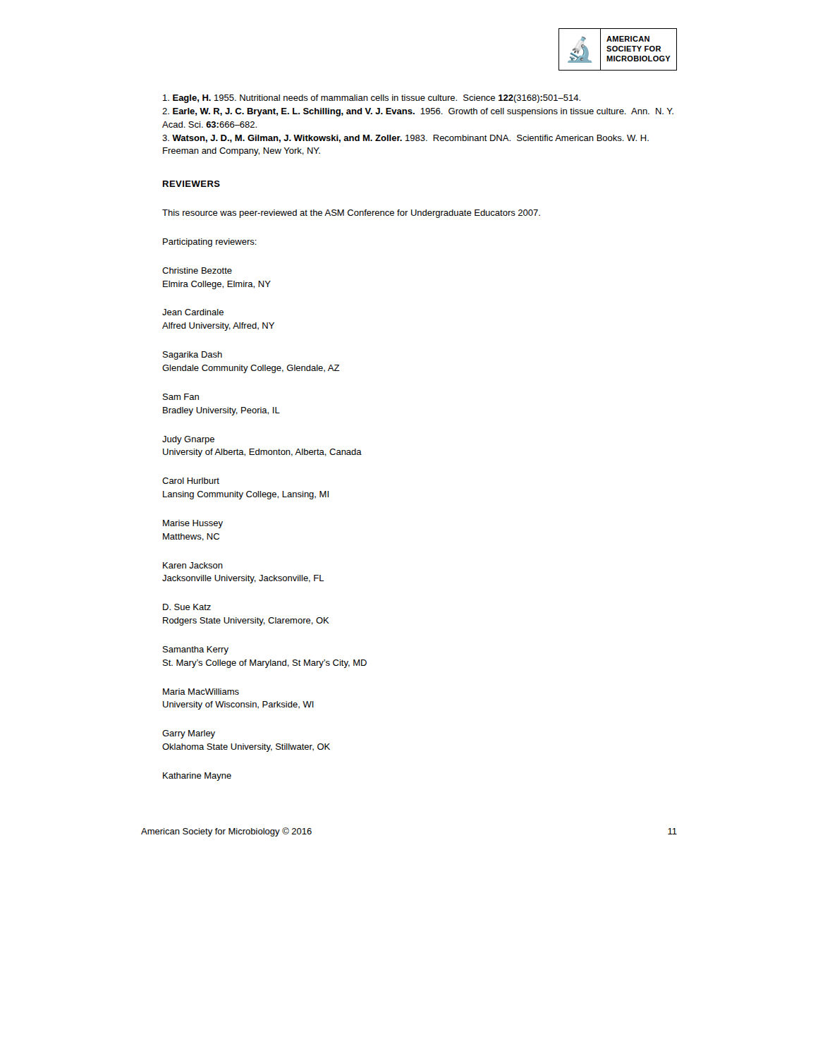🔬
American
Society for
Microbiology
1. Eagle, H. 1955. Nutritional needs of mammalian cells in tissue culture. Science 122(3168): 501–514.
2. Earle, W. R, J. C. Bryant, E. L. Schilling, and V. J. Evans. 1956. Growth of cell suspensions in tissue culture. Ann. N. Y. Acad. Sci. 63: 666–682.
3. Watson, J. D., M. Gilman, J. Witkowski, and M. Zoller. 1983. Recombinant DNA. Scientific American Books. W. H. Freeman and Company, New York, NY.
REVIEWERS
This resource was peer-reviewed at the ASM Conference for Undergraduate Educators 2007.
Participating reviewers:
Christine Bezotte Elmira College, Elmira, NY
Jean Cardinale Alfred University, Alfred, NY
Sagarika Dash Glendale Community College, Glendale, AZ
Sam Fan Bradley University, Peoria, IL
Judy Gnarpe University of Alberta, Edmonton, Alberta, Canada
Carol Hurlburt Lansing Community College, Lansing, MI
Marise Hussey Matthews, NC
Karen Jackson Jacksonville University, Jacksonville, FL
D. Sue Katz Rodgers State University, Claremore, OK
Samantha Kerry St. Mary’s College of Maryland, St Mary’s City, MD
Maria MacWilliams University of Wisconsin, Parkside, WI
Garry Marley Oklahoma State University, Stillwater, OK
Katharine Mayne
American Society for Microbiology © 2016 11